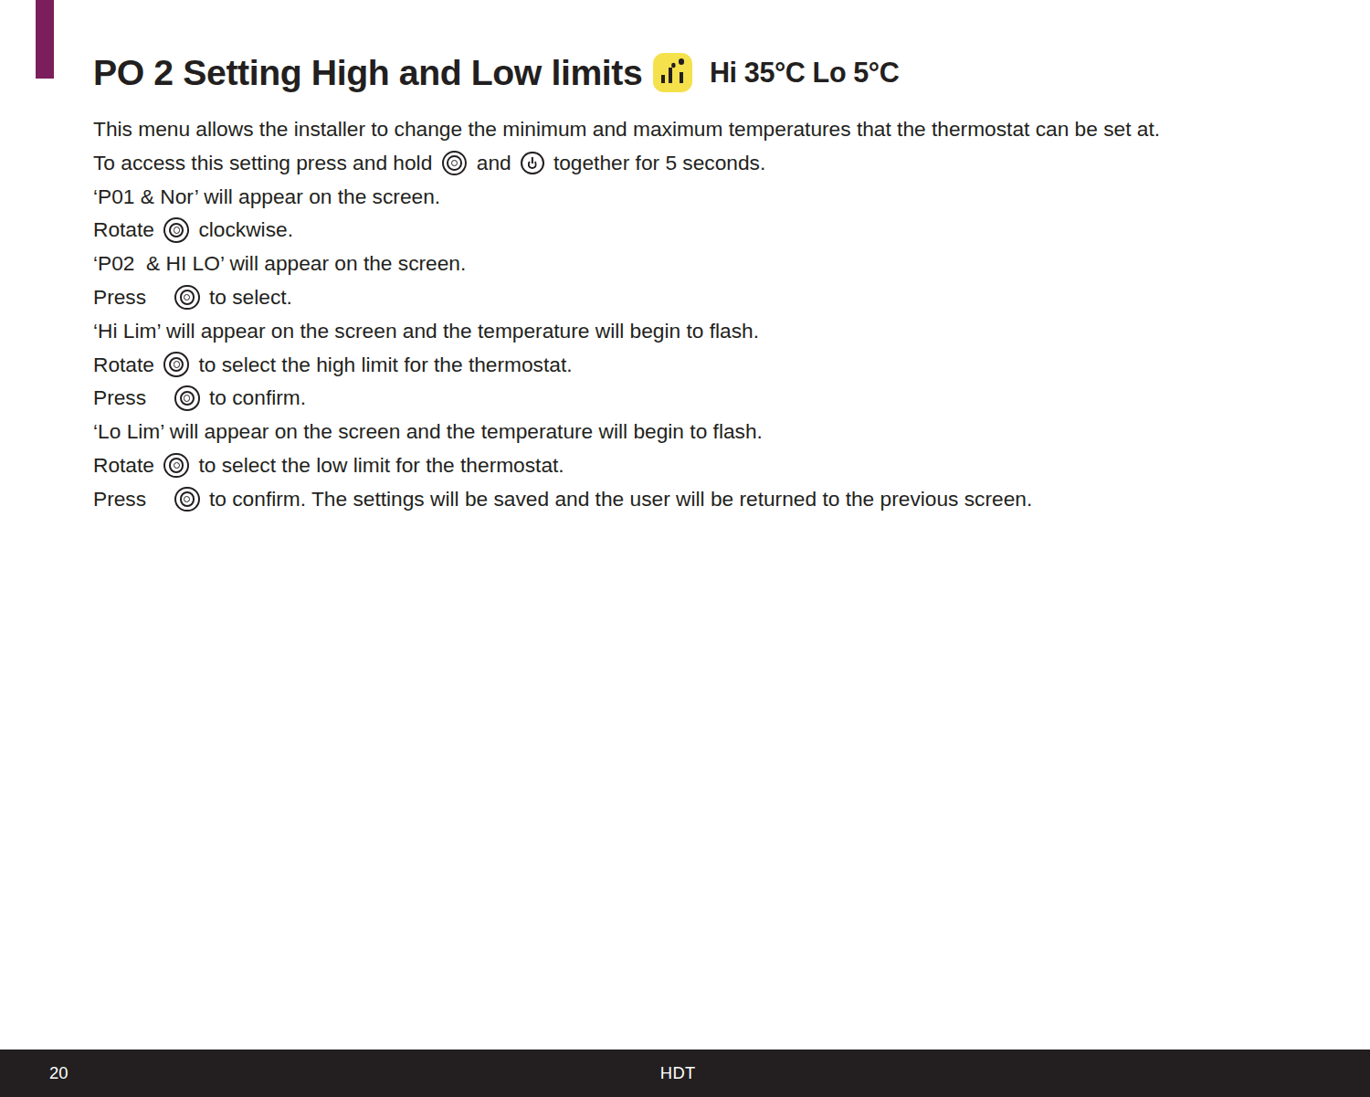PO 2 Setting High and Low limits Hi 35°C Lo 5°C
This menu allows the installer to change the minimum and maximum temperatures that the thermostat can be set at.
To access this setting press and hold and together for 5 seconds.
‘P01 & Nor’ will appear on the screen.
Rotate clockwise.
‘P02 & HI LO’ will appear on the screen.
Press to select.
‘Hi Lim’ will appear on the screen and the temperature will begin to flash.
Rotate to select the high limit for the thermostat.
Press to confirm.
‘Lo Lim’ will appear on the screen and the temperature will begin to flash.
Rotate to select the low limit for the thermostat.
Press to confirm. The settings will be saved and the user will be returned to the previous screen.
20
HDT